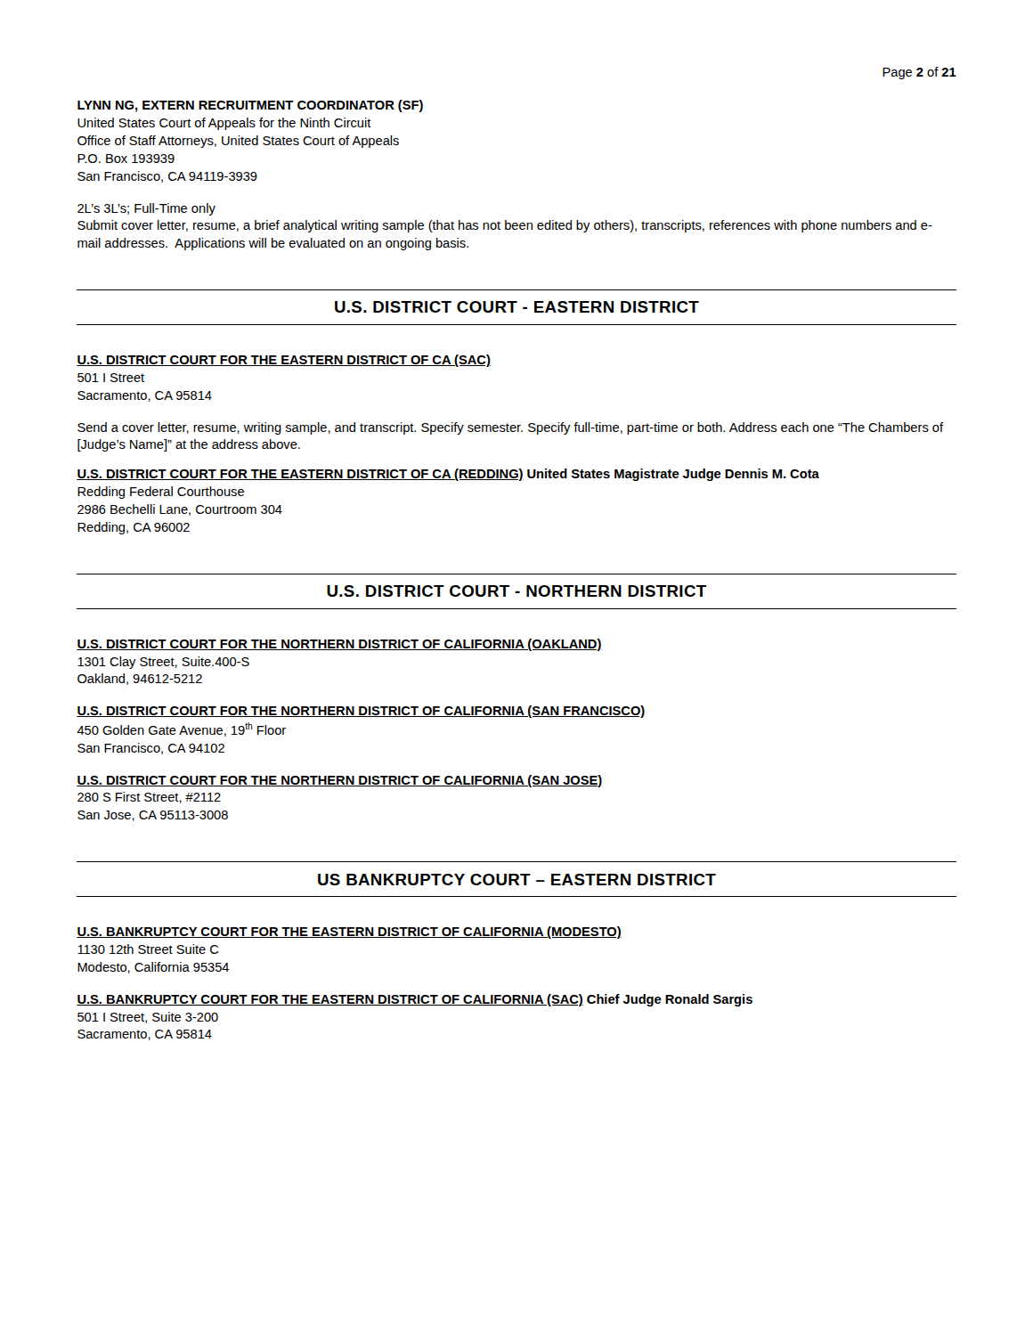Page 2 of 21
LYNN NG, EXTERN RECRUITMENT COORDINATOR (SF) United States Court of Appeals for the Ninth Circuit Office of Staff Attorneys, United States Court of Appeals P.O. Box 193939 San Francisco, CA 94119-3939
2L’s 3L’s; Full-Time only Submit cover letter, resume, a brief analytical writing sample (that has not been edited by others), transcripts, references with phone numbers and e-mail addresses. Applications will be evaluated on an ongoing basis.
U.S. DISTRICT COURT - EASTERN DISTRICT
U.S. DISTRICT COURT FOR THE EASTERN DISTRICT OF CA (SAC) 501 I Street Sacramento, CA 95814
Send a cover letter, resume, writing sample, and transcript. Specify semester. Specify full-time, part-time or both. Address each one “The Chambers of [Judge’s Name]” at the address above.
U.S. DISTRICT COURT FOR THE EASTERN DISTRICT OF CA (REDDING) United States Magistrate Judge Dennis M. Cota Redding Federal Courthouse 2986 Bechelli Lane, Courtroom 304 Redding, CA 96002
U.S. DISTRICT COURT - NORTHERN DISTRICT
U.S. DISTRICT COURT FOR THE NORTHERN DISTRICT OF CALIFORNIA (OAKLAND) 1301 Clay Street, Suite.400-S Oakland, 94612-5212
U.S. DISTRICT COURT FOR THE NORTHERN DISTRICT OF CALIFORNIA (SAN FRANCISCO) 450 Golden Gate Avenue, 19th Floor San Francisco, CA 94102
U.S. DISTRICT COURT FOR THE NORTHERN DISTRICT OF CALIFORNIA (SAN JOSE) 280 S First Street, #2112 San Jose, CA 95113-3008
US BANKRUPTCY COURT – EASTERN DISTRICT
U.S. BANKRUPTCY COURT FOR THE EASTERN DISTRICT OF CALIFORNIA (MODESTO) 1130 12th Street Suite C Modesto, California 95354
U.S. BANKRUPTCY COURT FOR THE EASTERN DISTRICT OF CALIFORNIA (SAC) Chief Judge Ronald Sargis 501 I Street, Suite 3-200 Sacramento, CA 95814